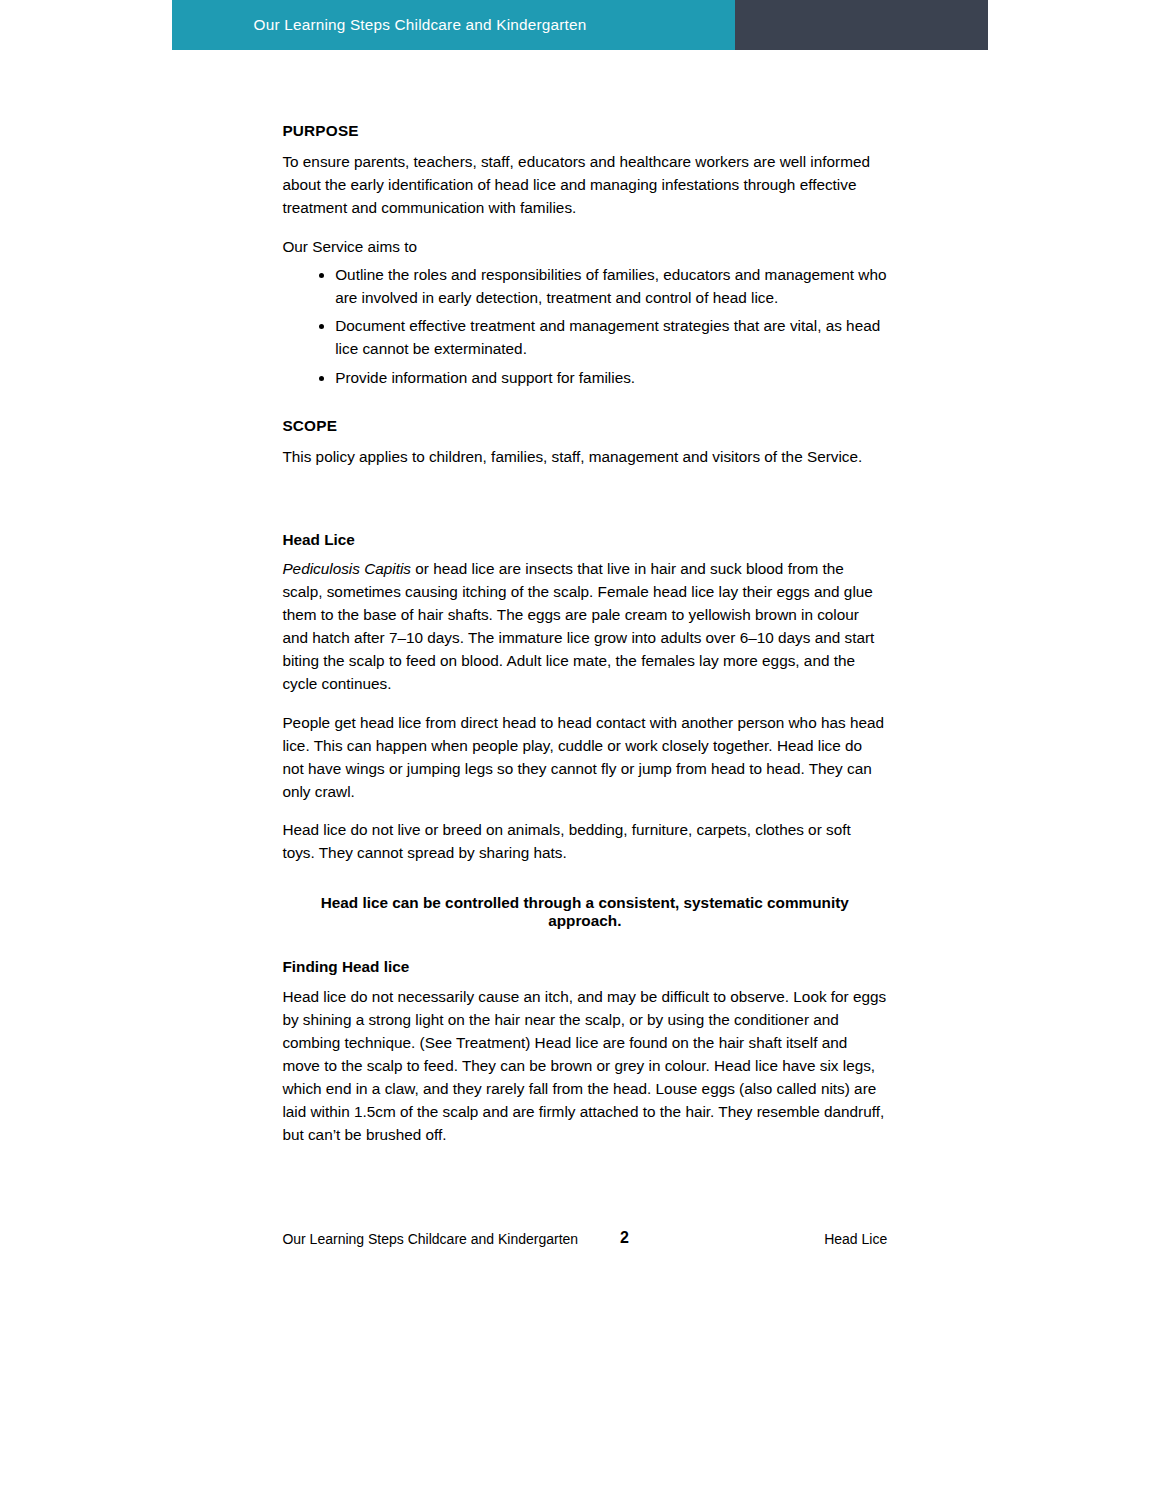Our Learning Steps Childcare and Kindergarten
PURPOSE
To ensure parents, teachers, staff, educators and healthcare workers are well informed about the early identification of head lice and managing infestations through effective treatment and communication with families.
Our Service aims to
Outline the roles and responsibilities of families, educators and management who are involved in early detection, treatment and control of head lice.
Document effective treatment and management strategies that are vital, as head lice cannot be exterminated.
Provide information and support for families.
SCOPE
This policy applies to children, families, staff, management and visitors of the Service.
Head Lice
Pediculosis Capitis or head lice are insects that live in hair and suck blood from the scalp, sometimes causing itching of the scalp. Female head lice lay their eggs and glue them to the base of hair shafts. The eggs are pale cream to yellowish brown in colour and hatch after 7–10 days. The immature lice grow into adults over 6–10 days and start biting the scalp to feed on blood. Adult lice mate, the females lay more eggs, and the cycle continues.
People get head lice from direct head to head contact with another person who has head lice. This can happen when people play, cuddle or work closely together. Head lice do not have wings or jumping legs so they cannot fly or jump from head to head. They can only crawl.
Head lice do not live or breed on animals, bedding, furniture, carpets, clothes or soft toys. They cannot spread by sharing hats.
Head lice can be controlled through a consistent, systematic community approach.
Finding Head lice
Head lice do not necessarily cause an itch, and may be difficult to observe. Look for eggs by shining a strong light on the hair near the scalp, or by using the conditioner and combing technique. (See Treatment) Head lice are found on the hair shaft itself and move to the scalp to feed. They can be brown or grey in colour. Head lice have six legs, which end in a claw, and they rarely fall from the head. Louse eggs (also called nits) are laid within 1.5cm of the scalp and are firmly attached to the hair. They resemble dandruff, but can’t be brushed off.
Our Learning Steps Childcare and Kindergarten
2
Head Lice